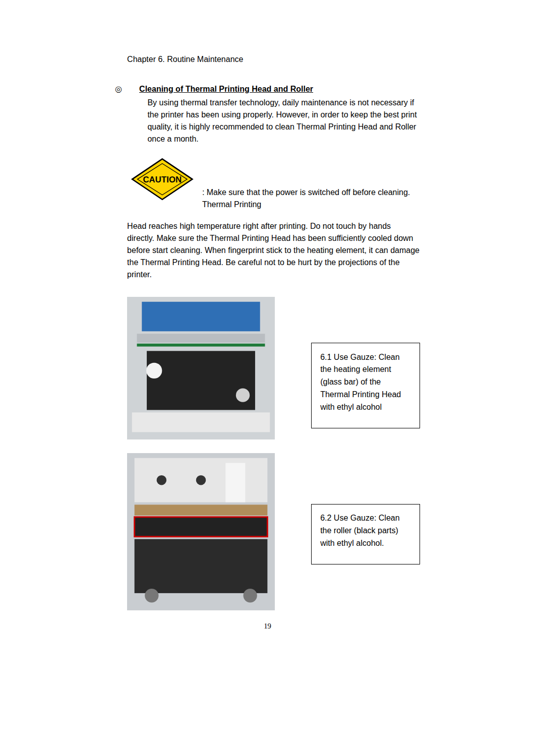Chapter 6. Routine Maintenance
◎Cleaning of Thermal Printing Head and Roller
By using thermal transfer technology, daily maintenance is not necessary if the printer has been using properly. However, in order to keep the best print quality, it is highly recommended to clean Thermal Printing Head and Roller once a month.
CAUTION
: Make sure that the power is switched off before cleaning. Thermal Printing
Head reaches high temperature right after printing. Do not touch by hands directly. Make sure the Thermal Printing Head has been sufficiently cooled down before start cleaning. When fingerprint stick to the heating element, it can damage the Thermal Printing Head. Be careful not to be hurt by the projections of the printer.
6.1 Use Gauze: Clean the heating element (glass bar) of the Thermal Printing Head with ethyl alcohol
6.2 Use Gauze: Clean the roller (black parts) with ethyl alcohol.
19